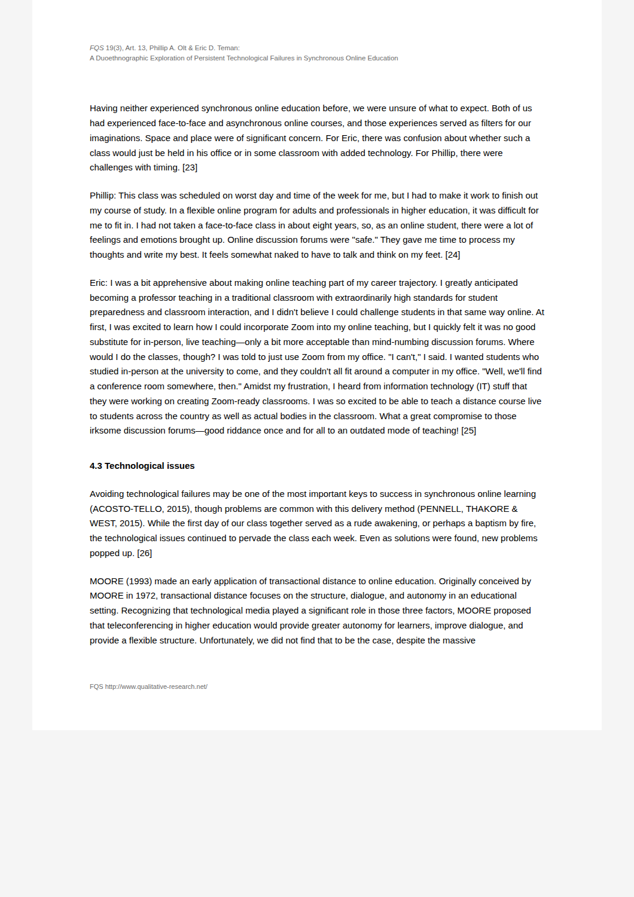FQS 19(3), Art. 13, Phillip A. Olt & Eric D. Teman:
A Duoethnographic Exploration of Persistent Technological Failures in Synchronous Online Education
Having neither experienced synchronous online education before, we were unsure of what to expect. Both of us had experienced face-to-face and asynchronous online courses, and those experiences served as filters for our imaginations. Space and place were of significant concern. For Eric, there was confusion about whether such a class would just be held in his office or in some classroom with added technology. For Phillip, there were challenges with timing. [23]
Phillip: This class was scheduled on worst day and time of the week for me, but I had to make it work to finish out my course of study. In a flexible online program for adults and professionals in higher education, it was difficult for me to fit in. I had not taken a face-to-face class in about eight years, so, as an online student, there were a lot of feelings and emotions brought up. Online discussion forums were "safe." They gave me time to process my thoughts and write my best. It feels somewhat naked to have to talk and think on my feet. [24]
Eric: I was a bit apprehensive about making online teaching part of my career trajectory. I greatly anticipated becoming a professor teaching in a traditional classroom with extraordinarily high standards for student preparedness and classroom interaction, and I didn't believe I could challenge students in that same way online. At first, I was excited to learn how I could incorporate Zoom into my online teaching, but I quickly felt it was no good substitute for in-person, live teaching—only a bit more acceptable than mind-numbing discussion forums. Where would I do the classes, though? I was told to just use Zoom from my office. "I can't," I said. I wanted students who studied in-person at the university to come, and they couldn't all fit around a computer in my office. "Well, we'll find a conference room somewhere, then." Amidst my frustration, I heard from information technology (IT) stuff that they were working on creating Zoom-ready classrooms. I was so excited to be able to teach a distance course live to students across the country as well as actual bodies in the classroom. What a great compromise to those irksome discussion forums—good riddance once and for all to an outdated mode of teaching! [25]
4.3 Technological issues
Avoiding technological failures may be one of the most important keys to success in synchronous online learning (ACOSTO-TELLO, 2015), though problems are common with this delivery method (PENNELL, THAKORE & WEST, 2015). While the first day of our class together served as a rude awakening, or perhaps a baptism by fire, the technological issues continued to pervade the class each week. Even as solutions were found, new problems popped up. [26]
MOORE (1993) made an early application of transactional distance to online education. Originally conceived by MOORE in 1972, transactional distance focuses on the structure, dialogue, and autonomy in an educational setting. Recognizing that technological media played a significant role in those three factors, MOORE proposed that teleconferencing in higher education would provide greater autonomy for learners, improve dialogue, and provide a flexible structure. Unfortunately, we did not find that to be the case, despite the massive
FQS http://www.qualitative-research.net/